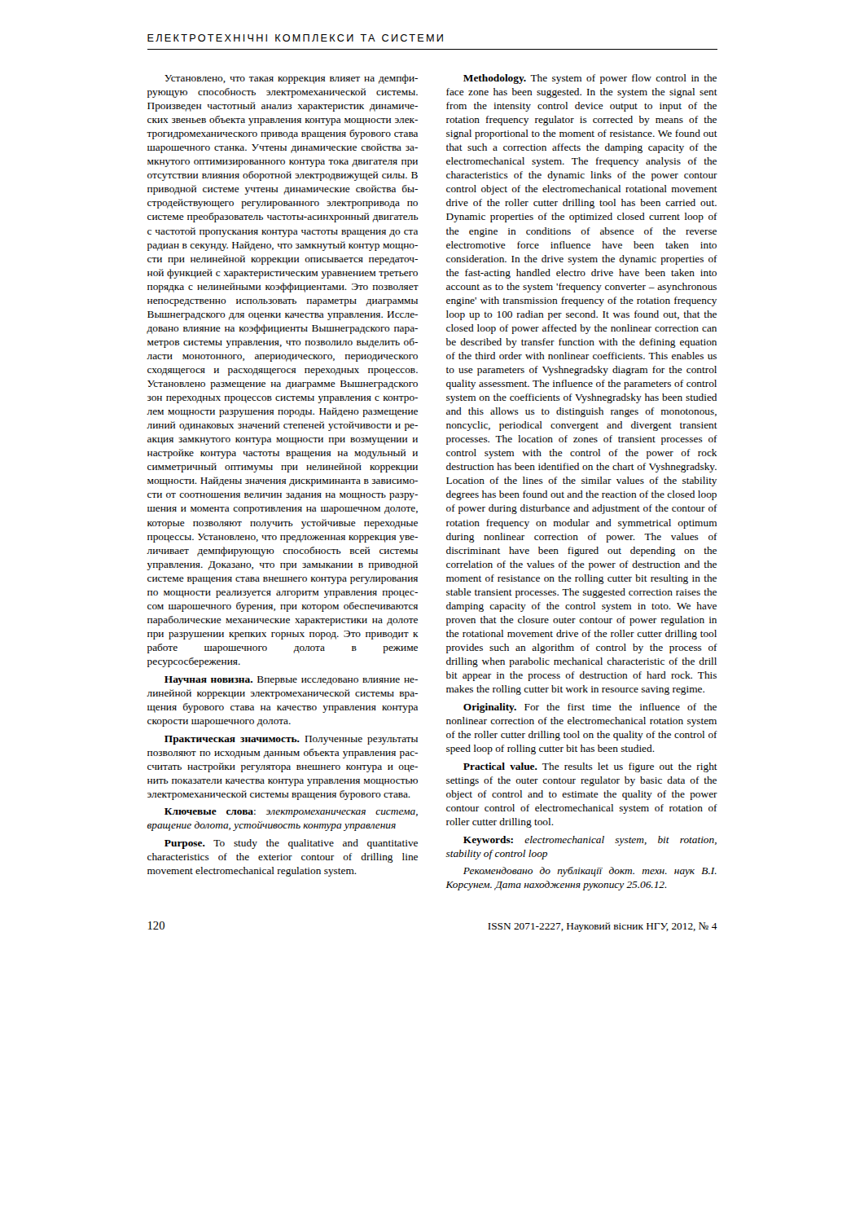Електротехнічні комплекси та системи
Установлено, что такая коррекция влияет на демпфирующую способность электромеханической системы. Произведен частотный анализ характеристик динамических звеньев объекта управления контура мощности электрогидромеханического привода вращения бурового става шарошечного станка. Учтены динамические свойства замкнутого оптимизированного контура тока двигателя при отсутствии влияния оборотной электродвижущей силы. В приводной системе учтены динамические свойства быстродействующего регулированного электропривода по системе преобразователь частоты-асинхронный двигатель с частотой пропускания контура частоты вращения до ста радиан в секунду. Найдено, что замкнутый контур мощности при нелинейной коррекции описывается передаточной функцией с характеристическим уравнением третьего порядка с нелинейными коэффициентами. Это позволяет непосредственно использовать параметры диаграммы Вышнеградского для оценки качества управления. Исследовано влияние на коэффициенты Вышнеградского параметров системы управления, что позволило выделить области монотонного, апериодического, периодического сходящегося и расходящегося переходных процессов. Установлено размещение на диаграмме Вышнеградского зон переходных процессов системы управления с контролем мощности разрушения породы. Найдено размещение линий одинаковых значений степеней устойчивости и реакция замкнутого контура мощности при возмущении и настройке контура частоты вращения на модульный и симметричный оптимумы при нелинейной коррекции мощности. Найдены значения дискриминанта в зависимости от соотношения величин задания на мощность разрушения и момента сопротивления на шарошечном долоте, которые позволяют получить устойчивые переходные процессы. Установлено, что предложенная коррекция увеличивает демпфирующую способность всей системы управления. Доказано, что при замыкании в приводной системе вращения става внешнего контура регулирования по мощности реализуется алгоритм управления процессом шарошечного бурения, при котором обеспечиваются параболические механические характеристики на долоте при разрушении крепких горных пород. Это приводит к работе шарошечного долота в режиме ресурсосбережения.
Научная новизна. Впервые исследовано влияние нелинейной коррекции электромеханической системы вращения бурового става на качество управления контура скорости шарошечного долота.
Практическая значимость. Полученные результаты позволяют по исходным данным объекта управления рассчитать настройки регулятора внешнего контура и оценить показатели качества контура управления мощностью электромеханической системы вращения бурового става.
Ключевые слова: электромеханическая система, вращение долота, устойчивость контура управления
Purpose. To study the qualitative and quantitative characteristics of the exterior contour of drilling line movement electromechanical regulation system.
Methodology. The system of power flow control in the face zone has been suggested. In the system the signal sent from the intensity control device output to input of the rotation frequency regulator is corrected by means of the signal proportional to the moment of resistance. We found out that such a correction affects the damping capacity of the electromechanical system. The frequency analysis of the characteristics of the dynamic links of the power contour control object of the electromechanical rotational movement drive of the roller cutter drilling tool has been carried out. Dynamic properties of the optimized closed current loop of the engine in conditions of absence of the reverse electromotive force influence have been taken into consideration. In the drive system the dynamic properties of the fast-acting handled electro drive have been taken into account as to the system 'frequency converter – asynchronous engine' with transmission frequency of the rotation frequency loop up to 100 radian per second. It was found out, that the closed loop of power affected by the nonlinear correction can be described by transfer function with the defining equation of the third order with nonlinear coefficients. This enables us to use parameters of Vyshnegradsky diagram for the control quality assessment. The influence of the parameters of control system on the coefficients of Vyshnegradsky has been studied and this allows us to distinguish ranges of monotonous, noncyclic, periodical convergent and divergent transient processes. The location of zones of transient processes of control system with the control of the power of rock destruction has been identified on the chart of Vyshnegradsky. Location of the lines of the similar values of the stability degrees has been found out and the reaction of the closed loop of power during disturbance and adjustment of the contour of rotation frequency on modular and symmetrical optimum during nonlinear correction of power. The values of discriminant have been figured out depending on the correlation of the values of the power of destruction and the moment of resistance on the rolling cutter bit resulting in the stable transient processes. The suggested correction raises the damping capacity of the control system in toto. We have proven that the closure outer contour of power regulation in the rotational movement drive of the roller cutter drilling tool provides such an algorithm of control by the process of drilling when parabolic mechanical characteristic of the drill bit appear in the process of destruction of hard rock. This makes the rolling cutter bit work in resource saving regime.
Originality. For the first time the influence of the nonlinear correction of the electromechanical rotation system of the roller cutter drilling tool on the quality of the control of speed loop of rolling cutter bit has been studied.
Practical value. The results let us figure out the right settings of the outer contour regulator by basic data of the object of control and to estimate the quality of the power contour control of electromechanical system of rotation of roller cutter drilling tool.
Keywords: electromechanical system, bit rotation, stability of control loop
Рекомендовано до публікації докт. техн. наук В.І. Корсунем. Дата находження рукопису 25.06.12.
120 ISSN 2071-2227, Науковий вісник НГУ, 2012, № 4